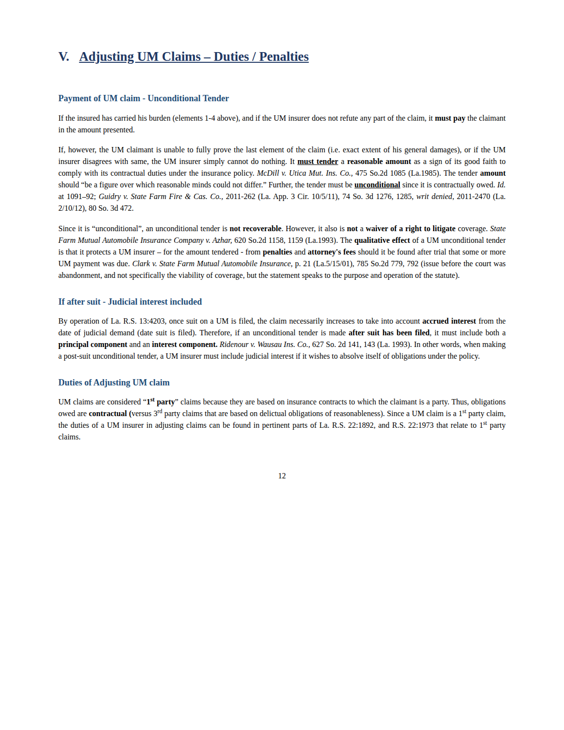V. Adjusting UM Claims – Duties / Penalties
Payment of UM claim - Unconditional Tender
If the insured has carried his burden (elements 1-4 above), and if the UM insurer does not refute any part of the claim, it must pay the claimant in the amount presented.
If, however, the UM claimant is unable to fully prove the last element of the claim (i.e. exact extent of his general damages), or if the UM insurer disagrees with same, the UM insurer simply cannot do nothing. It must tender a reasonable amount as a sign of its good faith to comply with its contractual duties under the insurance policy. McDill v. Utica Mut. Ins. Co., 475 So.2d 1085 (La.1985). The tender amount should “be a figure over which reasonable minds could not differ.” Further, the tender must be unconditional since it is contractually owed. Id. at 1091–92; Guidry v. State Farm Fire & Cas. Co., 2011-262 (La. App. 3 Cir. 10/5/11), 74 So. 3d 1276, 1285, writ denied, 2011-2470 (La. 2/10/12), 80 So. 3d 472.
Since it is “unconditional”, an unconditional tender is not recoverable. However, it also is not a waiver of a right to litigate coverage. State Farm Mutual Automobile Insurance Company v. Azhar, 620 So.2d 1158, 1159 (La.1993). The qualitative effect of a UM unconditional tender is that it protects a UM insurer – for the amount tendered - from penalties and attorney's fees should it be found after trial that some or more UM payment was due. Clark v. State Farm Mutual Automobile Insurance, p. 21 (La.5/15/01), 785 So.2d 779, 792 (issue before the court was abandonment, and not specifically the viability of coverage, but the statement speaks to the purpose and operation of the statute).
If after suit - Judicial interest included
By operation of La. R.S. 13:4203, once suit on a UM is filed, the claim necessarily increases to take into account accrued interest from the date of judicial demand (date suit is filed). Therefore, if an unconditional tender is made after suit has been filed, it must include both a principal component and an interest component. Ridenour v. Wausau Ins. Co., 627 So. 2d 141, 143 (La. 1993). In other words, when making a post-suit unconditional tender, a UM insurer must include judicial interest if it wishes to absolve itself of obligations under the policy.
Duties of Adjusting UM claim
UM claims are considered “1st party” claims because they are based on insurance contracts to which the claimant is a party. Thus, obligations owed are contractual (versus 3rd party claims that are based on delictual obligations of reasonableness). Since a UM claim is a 1st party claim, the duties of a UM insurer in adjusting claims can be found in pertinent parts of La. R.S. 22:1892, and R.S. 22:1973 that relate to 1st party claims.
12